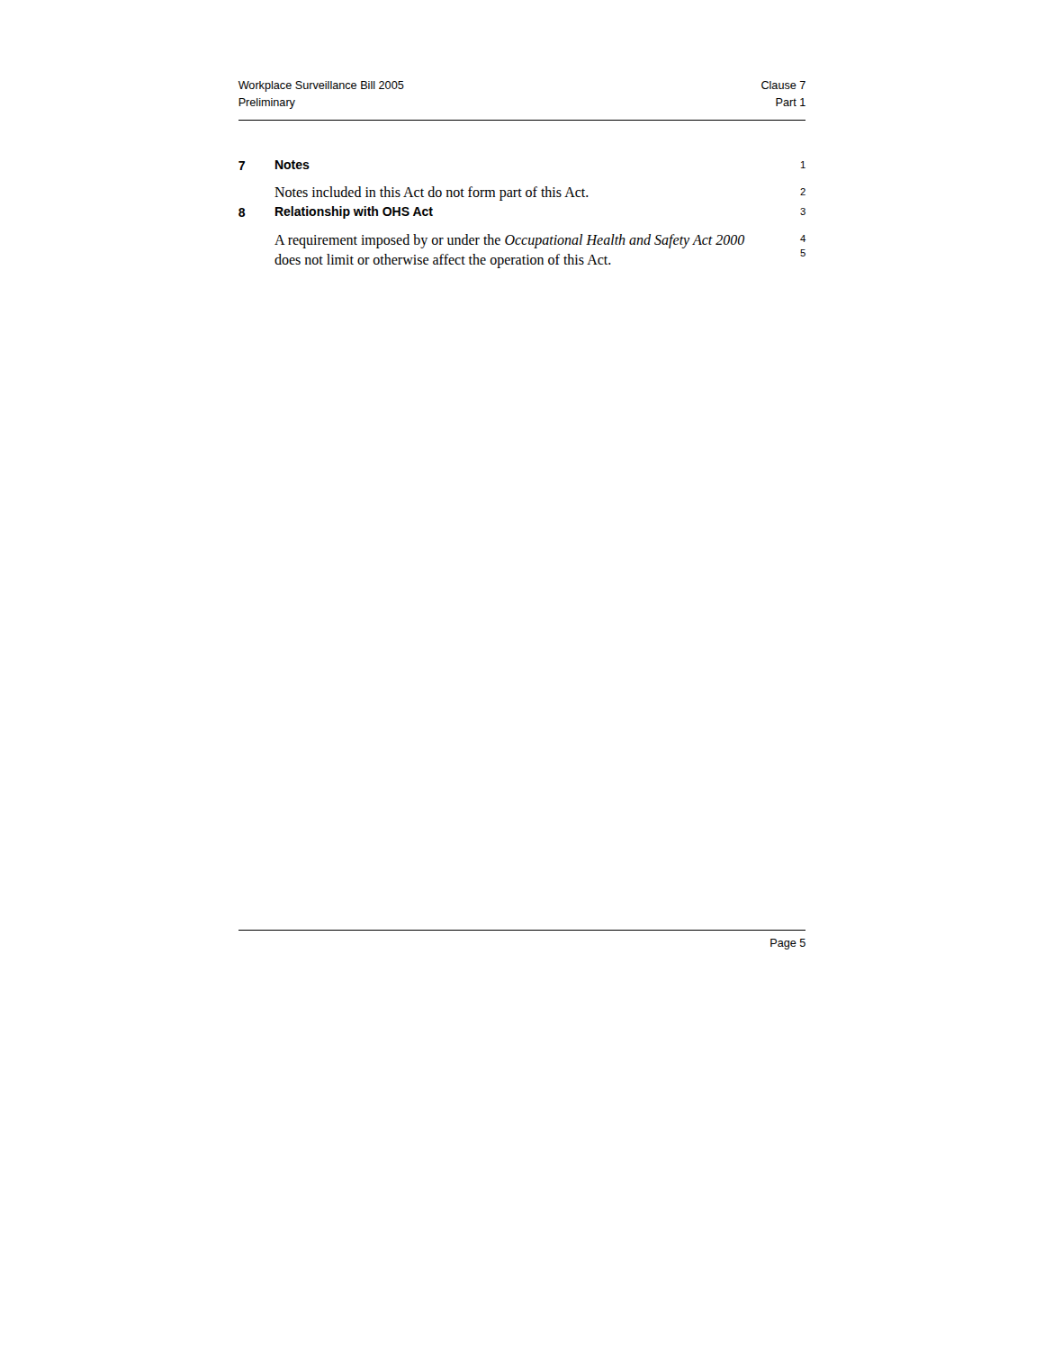Workplace Surveillance Bill 2005
Clause 7
Preliminary
Part 1
7
Notes
1
Notes included in this Act do not form part of this Act.
2
8
Relationship with OHS Act
3
A requirement imposed by or under the Occupational Health and Safety Act 2000 does not limit or otherwise affect the operation of this Act.
4
5
Page 5